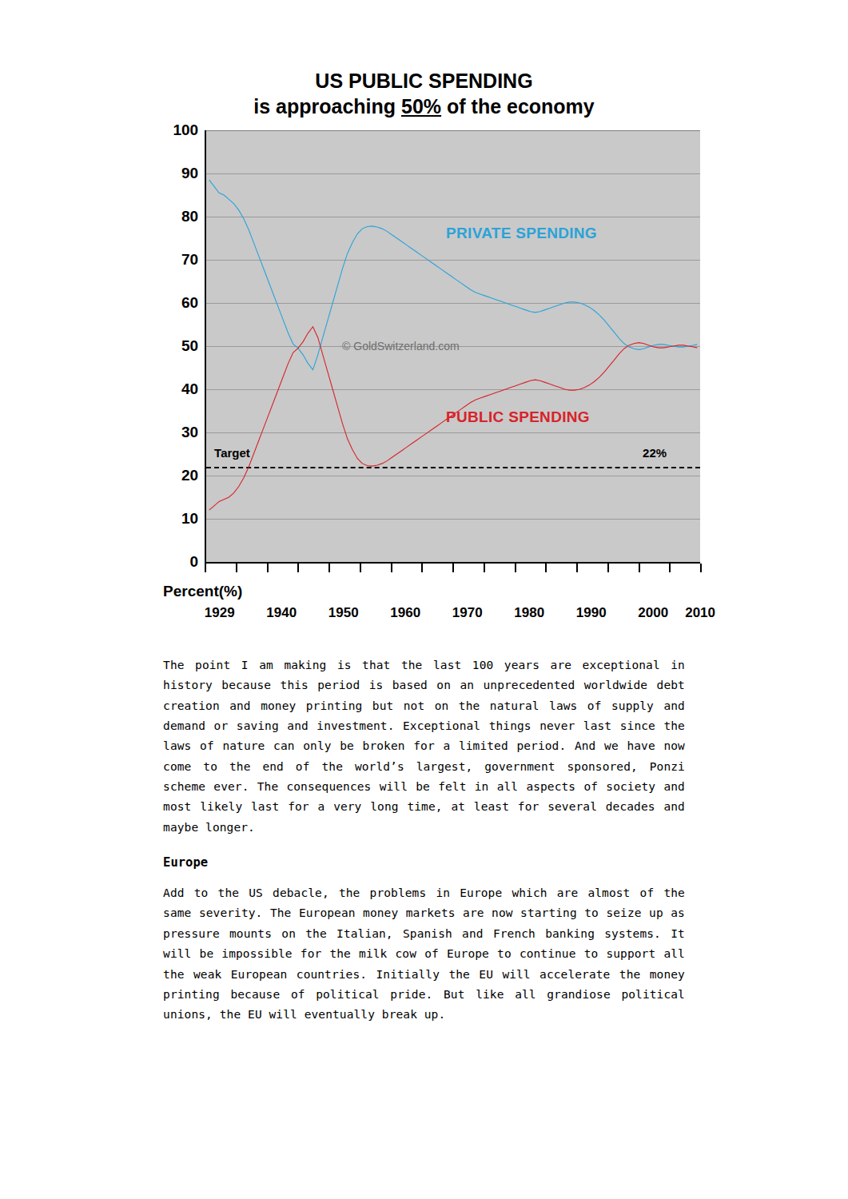US PUBLIC SPENDING
is approaching 50% of the economy
100 90 80 70 60 50 40 30 20 10 0
Target
22%
PRIVATE SPENDING
PUBLIC SPENDING
© GoldSwitzerland.com
Percent(%)
1929 1940 1950 1960 1970 1980 1990 2000 2010
The point I am making is that the last 100 years are exceptional in history because this period is based on an unprecedented worldwide debt creation and money printing but not on the natural laws of supply and demand or saving and investment. Exceptional things never last since the laws of nature can only be broken for a limited period. And we have now come to the end of the world’s largest, government sponsored, Ponzi scheme ever. The consequences will be felt in all aspects of society and most likely last for a very long time, at least for several decades and maybe longer.
Europe
Add to the US debacle, the problems in Europe which are almost of the same severity. The European money markets are now starting to seize up as pressure mounts on the Italian, Spanish and French banking systems. It will be impossible for the milk cow of Europe to continue to support all the weak European countries. Initially the EU will accelerate the money printing because of political pride. But like all grandiose political unions, the EU will eventually break up.